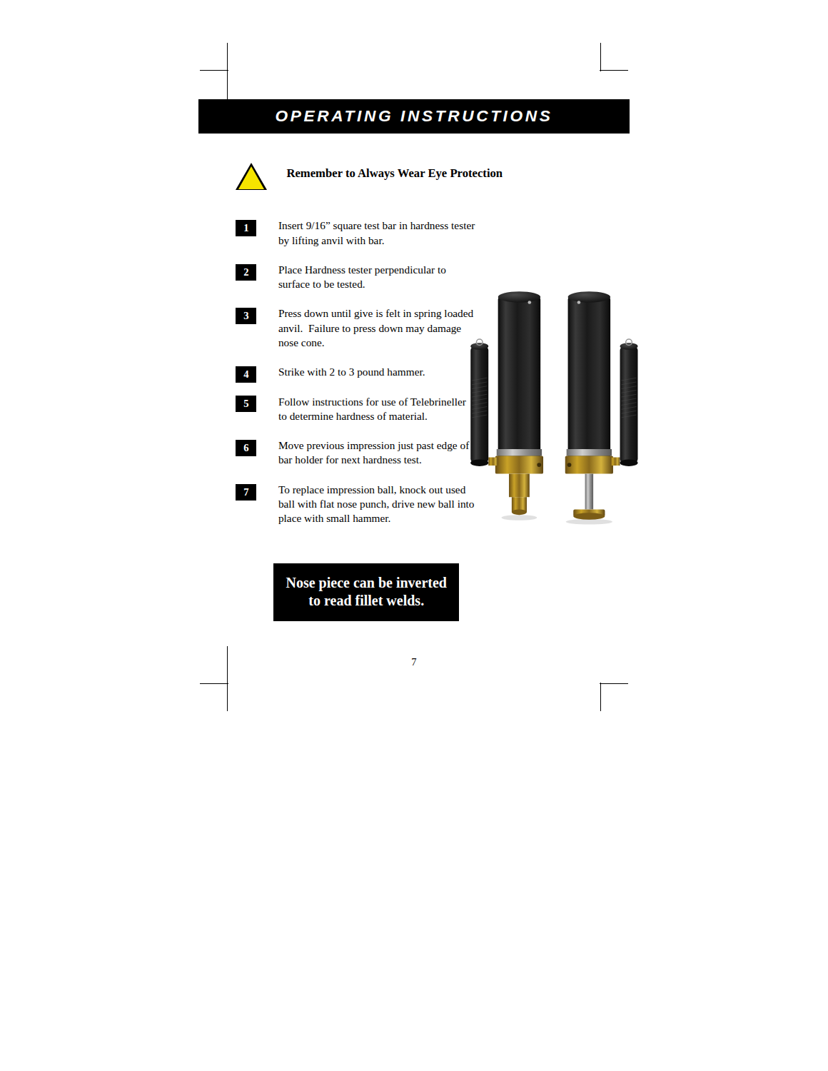Operating Instructions
Remember to Always Wear Eye Protection
1 Insert 9/16” square test bar in hardness tester by lifting anvil with bar.
2 Place Hardness tester perpendicular to surface to be tested.
3 Press down until give is felt in spring loaded anvil. Failure to press down may damage nose cone.
4 Strike with 2 to 3 pound hammer.
5 Follow instructions for use of Telebrineller to determine hardness of material.
6 Move previous impression just past edge of bar holder for next hardness test.
7 To replace impression ball, knock out used ball with flat nose punch, drive new ball into place with small hammer.
Nose piece can be inverted to read fillet welds.
7